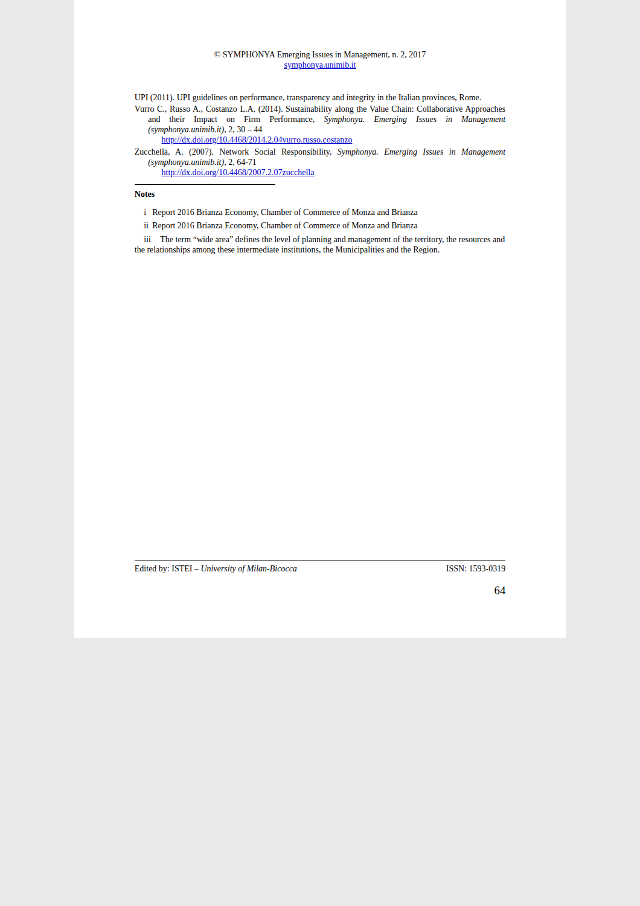© SYMPHONYA Emerging Issues in Management, n. 2, 2017
symphonya.unimib.it
UPI (2011). UPI guidelines on performance, transparency and integrity in the Italian provinces, Rome.
Vurro C., Russo A., Costanzo L.A. (2014). Sustainability along the Value Chain: Collaborative Approaches and their Impact on Firm Performance, Symphonya. Emerging Issues in Management (symphonya.unimib.it), 2, 30 – 44 http://dx.doi.org/10.4468/2014.2.04vurro.russo.costanzo
Zucchella, A. (2007). Network Social Responsibility, Symphonya. Emerging Issues in Management (symphonya.unimib.it), 2, 64-71 http://dx.doi.org/10.4468/2007.2.07zucchella
Notes
i Report 2016 Brianza Economy, Chamber of Commerce of Monza and Brianza
ii Report 2016 Brianza Economy, Chamber of Commerce of Monza and Brianza
iii The term “wide area” defines the level of planning and management of the territory, the resources and the relationships among these intermediate institutions, the Municipalities and the Region.
Edited by: ISTEI – University of Milan-Bicocca
ISSN: 1593-0319
64